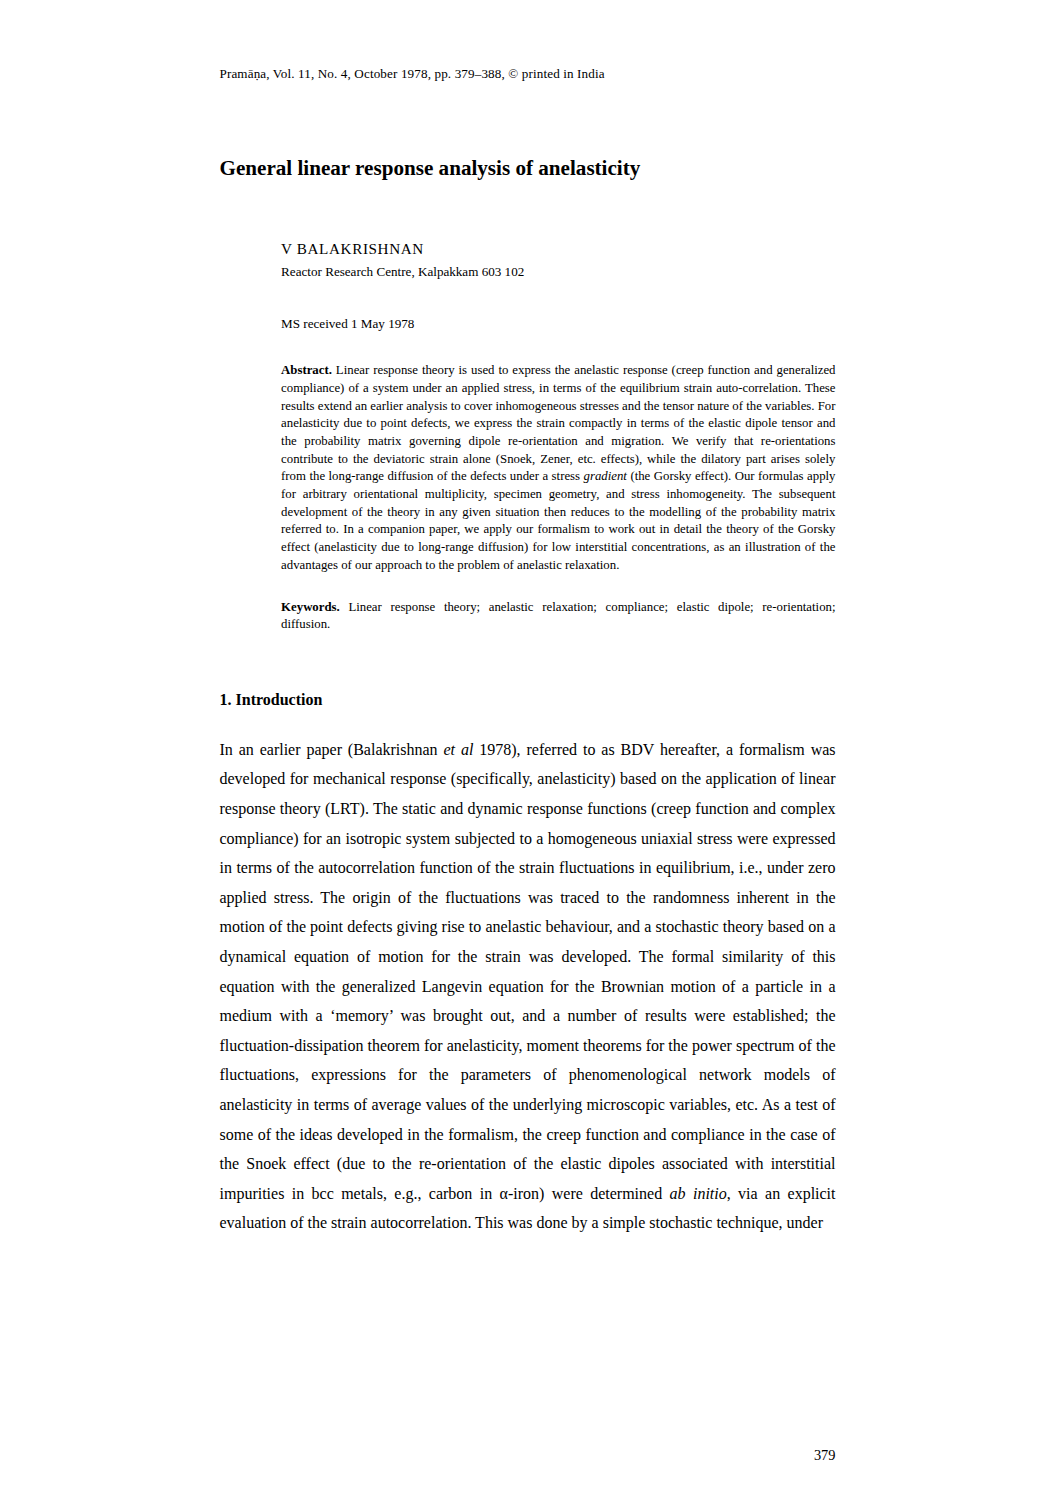Pramāṇa, Vol. 11, No. 4, October 1978, pp. 379–388, © printed in India
General linear response analysis of anelasticity
V BALAKRISHNAN
Reactor Research Centre, Kalpakkam 603 102
MS received 1 May 1978
Abstract. Linear response theory is used to express the anelastic response (creep function and generalized compliance) of a system under an applied stress, in terms of the equilibrium strain auto-correlation. These results extend an earlier analysis to cover inhomogeneous stresses and the tensor nature of the variables. For anelasticity due to point defects, we express the strain compactly in terms of the elastic dipole tensor and the probability matrix governing dipole re-orientation and migration. We verify that re-orientations contribute to the deviatoric strain alone (Snoek, Zener, etc. effects), while the dilatory part arises solely from the long-range diffusion of the defects under a stress gradient (the Gorsky effect). Our formulas apply for arbitrary orientational multiplicity, specimen geometry, and stress inhomogeneity. The subsequent development of the theory in any given situation then reduces to the modelling of the probability matrix referred to. In a companion paper, we apply our formalism to work out in detail the theory of the Gorsky effect (anelasticity due to long-range diffusion) for low interstitial concentrations, as an illustration of the advantages of our approach to the problem of anelastic relaxation.
Keywords. Linear response theory; anelastic relaxation; compliance; elastic dipole; re-orientation; diffusion.
1. Introduction
In an earlier paper (Balakrishnan et al 1978), referred to as BDV hereafter, a formalism was developed for mechanical response (specifically, anelasticity) based on the application of linear response theory (LRT). The static and dynamic response functions (creep function and complex compliance) for an isotropic system subjected to a homogeneous uniaxial stress were expressed in terms of the autocorrelation function of the strain fluctuations in equilibrium, i.e., under zero applied stress. The origin of the fluctuations was traced to the randomness inherent in the motion of the point defects giving rise to anelastic behaviour, and a stochastic theory based on a dynamical equation of motion for the strain was developed. The formal similarity of this equation with the generalized Langevin equation for the Brownian motion of a particle in a medium with a ‘memory’ was brought out, and a number of results were established; the fluctuation-dissipation theorem for anelasticity, moment theorems for the power spectrum of the fluctuations, expressions for the parameters of phenomenological network models of anelasticity in terms of average values of the underlying microscopic variables, etc. As a test of some of the ideas developed in the formalism, the creep function and compliance in the case of the Snoek effect (due to the re-orientation of the elastic dipoles associated with interstitial impurities in bcc metals, e.g., carbon in α-iron) were determined ab initio, via an explicit evaluation of the strain autocorrelation. This was done by a simple stochastic technique, under
379